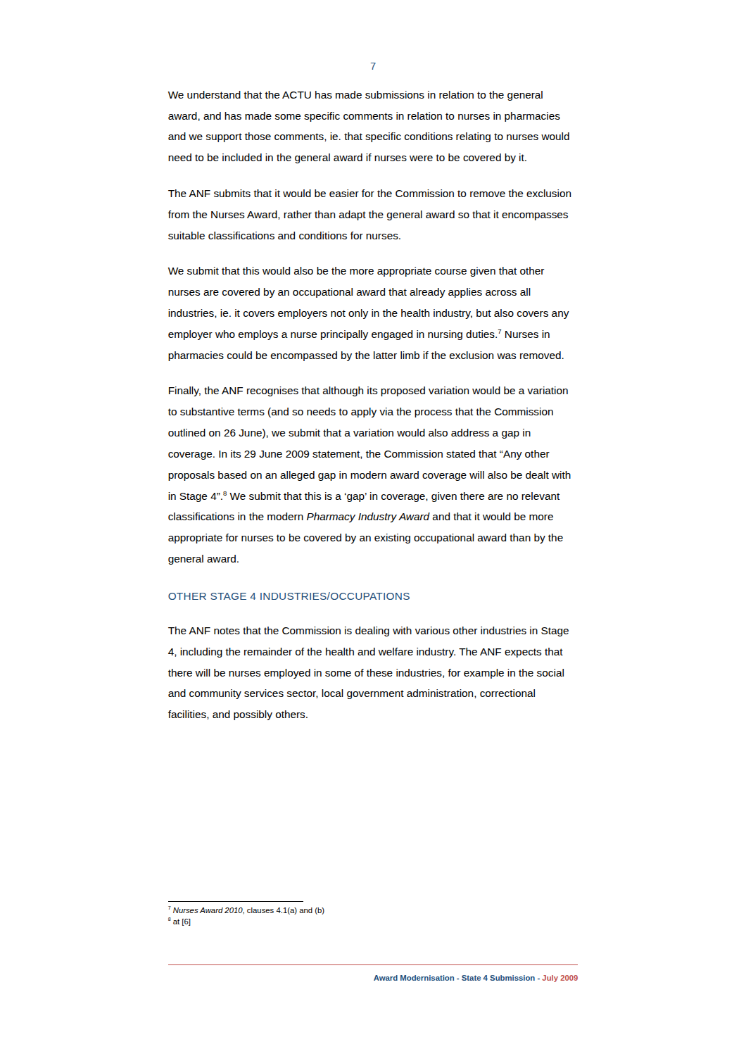7
We understand that the ACTU has made submissions in relation to the general award, and has made some specific comments in relation to nurses in pharmacies and we support those comments, ie. that specific conditions relating to nurses would need to be included in the general award if nurses were to be covered by it.
The ANF submits that it would be easier for the Commission to remove the exclusion from the Nurses Award, rather than adapt the general award so that it encompasses suitable classifications and conditions for nurses.
We submit that this would also be the more appropriate course given that other nurses are covered by an occupational award that already applies across all industries, ie. it covers employers not only in the health industry, but also covers any employer who employs a nurse principally engaged in nursing duties.7 Nurses in pharmacies could be encompassed by the latter limb if the exclusion was removed.
Finally, the ANF recognises that although its proposed variation would be a variation to substantive terms (and so needs to apply via the process that the Commission outlined on 26 June), we submit that a variation would also address a gap in coverage. In its 29 June 2009 statement, the Commission stated that “Any other proposals based on an alleged gap in modern award coverage will also be dealt with in Stage 4”.8 We submit that this is a ‘gap’ in coverage, given there are no relevant classifications in the modern Pharmacy Industry Award and that it would be more appropriate for nurses to be covered by an existing occupational award than by the general award.
OTHER STAGE 4 INDUSTRIES/OCCUPATIONS
The ANF notes that the Commission is dealing with various other industries in Stage 4, including the remainder of the health and welfare industry. The ANF expects that there will be nurses employed in some of these industries, for example in the social and community services sector, local government administration, correctional facilities, and possibly others.
7 Nurses Award 2010, clauses 4.1(a) and (b)
8 at [6]
Award Modernisation - State 4 Submission - July 2009